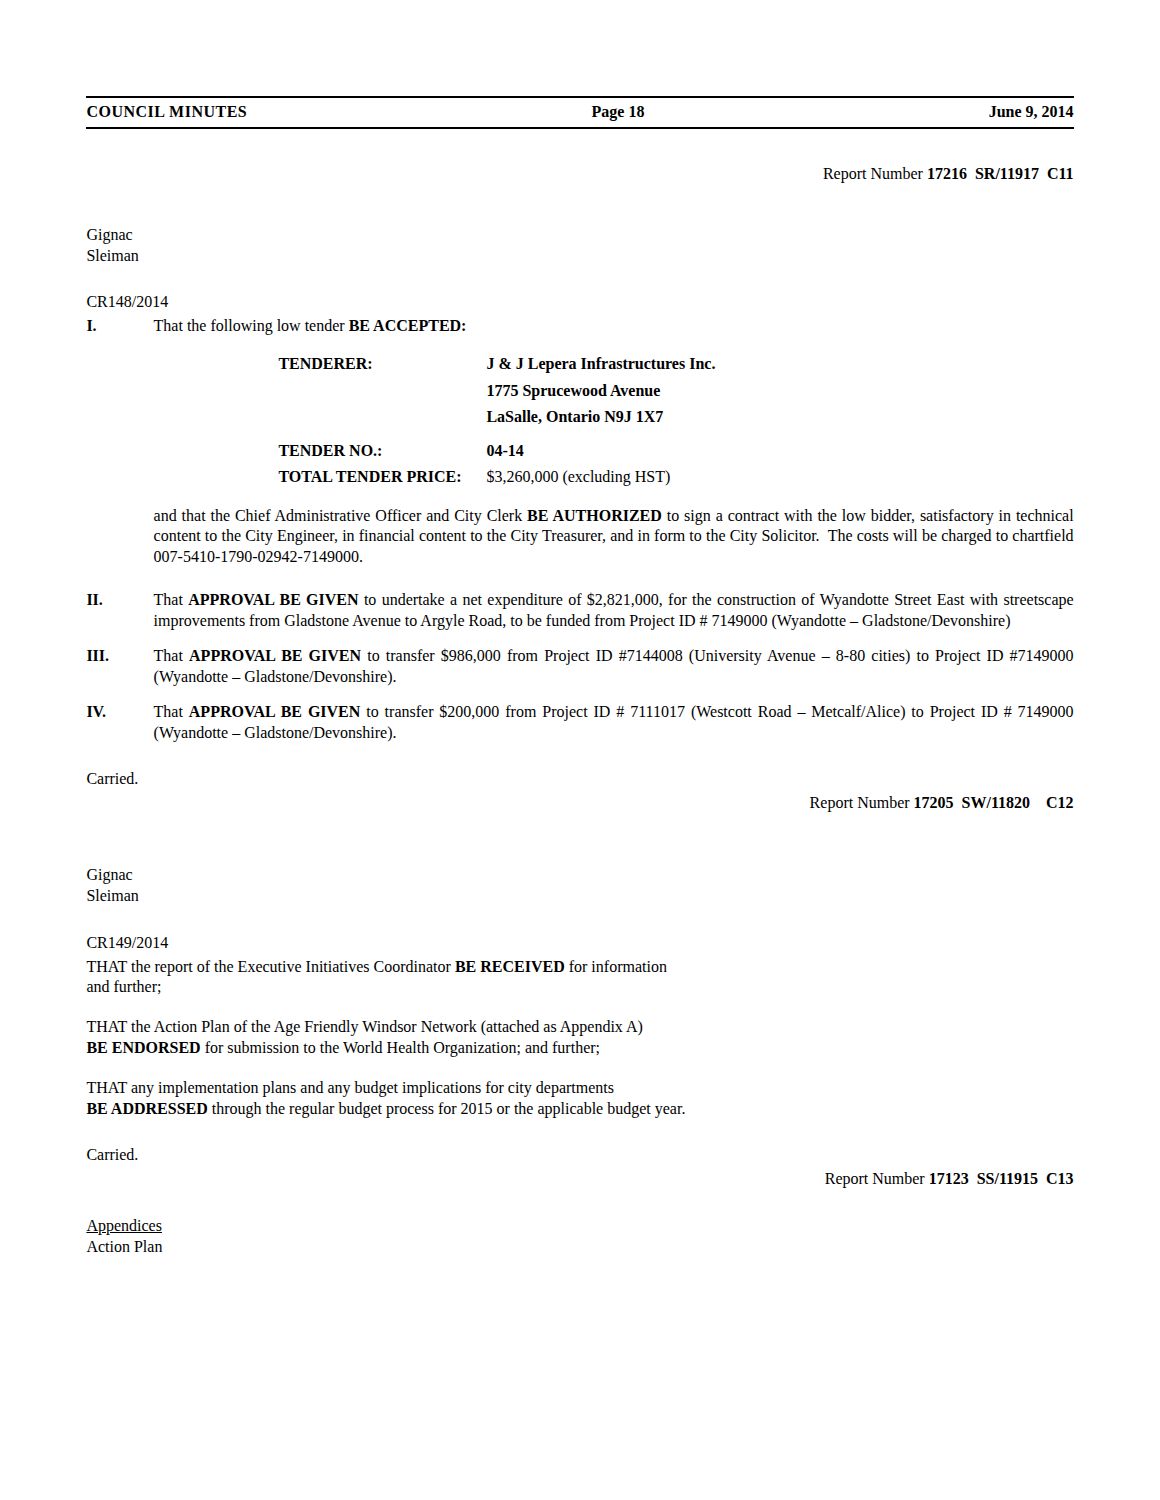COUNCIL MINUTES June 9, 2014
Page 18
Report Number 17216 SR/11917 C11
Gignac
Sleiman
CR148/2014
I.
That the following low tender BE ACCEPTED:
TENDERER:
J & J Lepera Infrastructures Inc.
1775 Sprucewood Avenue
LaSalle, Ontario N9J 1X7
TENDER NO.:
04-14
TOTAL TENDER PRICE:
$3,260,000 (excluding HST)
and that the Chief Administrative Officer and City Clerk BE AUTHORIZED to sign a contract with the low bidder, satisfactory in technical content to the City Engineer, in financial content to the City Treasurer, and in form to the City Solicitor. The costs will be charged to chartfield 007-5410-1790-02942-7149000.
II.
That APPROVAL BE GIVEN to undertake a net expenditure of $2,821,000, for the construction of Wyandotte Street East with streetscape improvements from Gladstone Avenue to Argyle Road, to be funded from Project ID # 7149000 (Wyandotte – Gladstone/Devonshire)
III.
That APPROVAL BE GIVEN to transfer $986,000 from Project ID #7144008 (University Avenue – 8-80 cities) to Project ID #7149000 (Wyandotte – Gladstone/Devonshire).
IV.
That APPROVAL BE GIVEN to transfer $200,000 from Project ID # 7111017 (Westcott Road – Metcalf/Alice) to Project ID # 7149000 (Wyandotte – Gladstone/Devonshire).
Carried.
Report Number 17205 SW/11820 C12
Gignac
Sleiman
CR149/2014
THAT the report of the Executive Initiatives Coordinator BE RECEIVED for information
and further;
THAT the Action Plan of the Age Friendly Windsor Network (attached as Appendix A)
BE ENDORSED for submission to the World Health Organization; and further;
THAT any implementation plans and any budget implications for city departments
BE ADDRESSED through the regular budget process for 2015 or the applicable budget year.
Carried.
Report Number 17123 SS/11915 C13
Appendices
Action Plan